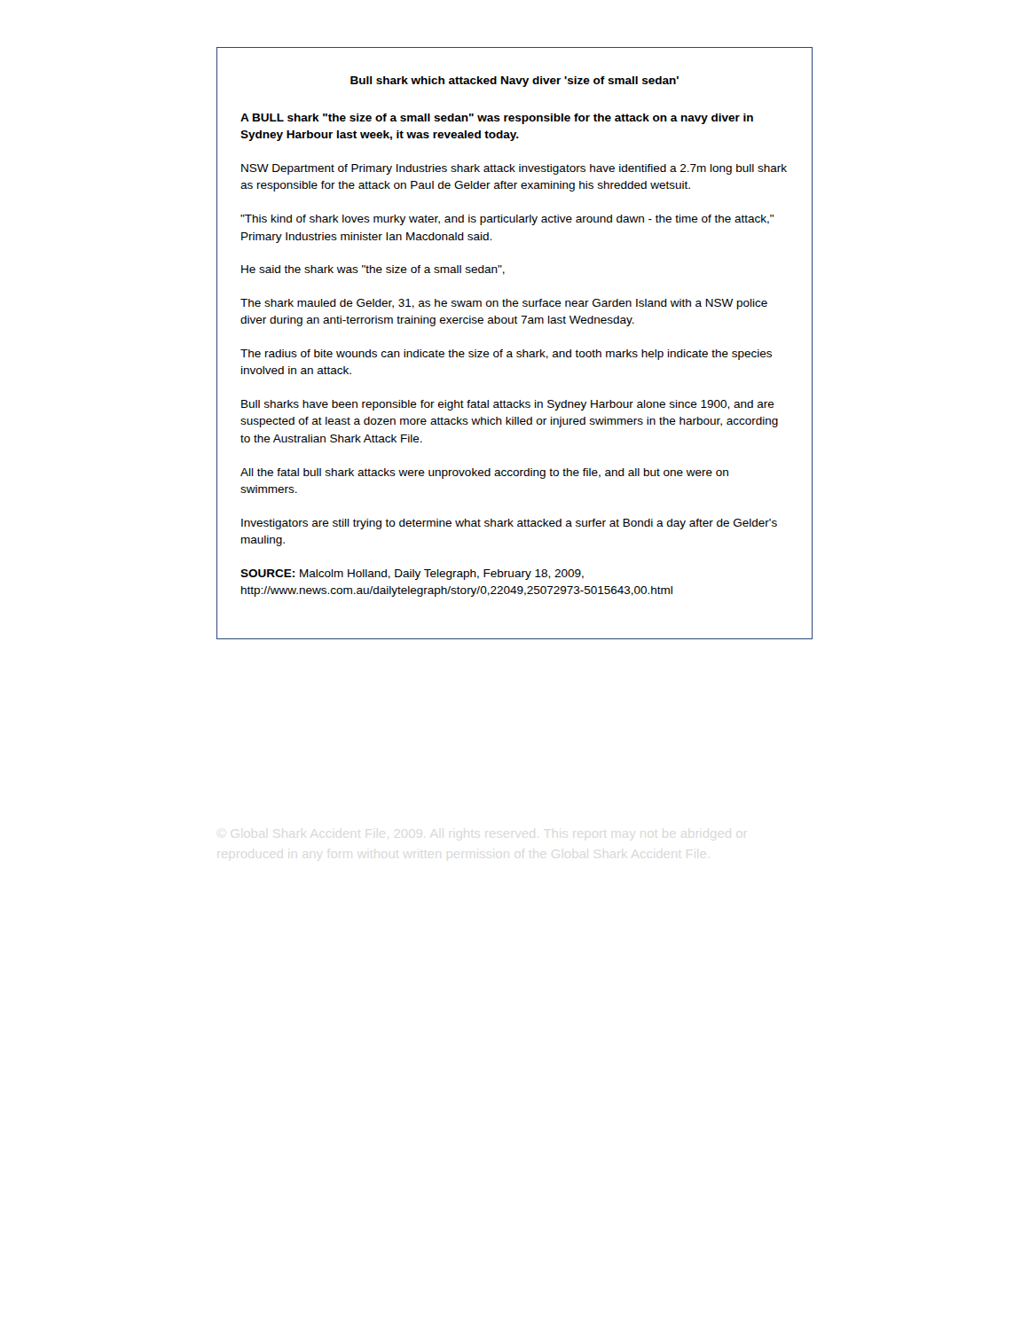Bull shark which attacked Navy diver 'size of small sedan'
A BULL shark "the size of a small sedan" was responsible for the attack on a navy diver in Sydney Harbour last week, it was revealed today.
NSW Department of Primary Industries shark attack investigators have identified a 2.7m long bull shark as responsible for the attack on Paul de Gelder after examining his shredded wetsuit.
"This kind of shark loves murky water, and is particularly active around dawn - the time of the attack," Primary Industries minister Ian Macdonald said.
He said the shark was "the size of a small sedan",
The shark mauled de Gelder, 31, as he swam on the surface near Garden Island with a NSW police diver during an anti-terrorism training exercise about 7am last Wednesday.
The radius of bite wounds can indicate the size of a shark, and tooth marks help indicate the species involved in an attack.
Bull sharks have been reponsible for eight fatal attacks in Sydney Harbour alone since 1900, and are suspected of at least a dozen more attacks which killed or injured swimmers in the harbour, according to the Australian Shark Attack File.
All the fatal bull shark attacks were unprovoked according to the file, and all but one were on swimmers.
Investigators are still trying to determine what shark attacked a surfer at Bondi a day after de Gelder's mauling.
SOURCE: Malcolm Holland, Daily Telegraph, February 18, 2009,
http://www.news.com.au/dailytelegraph/story/0,22049,25072973-5015643,00.html
© Global Shark Accident File, 2009. All rights reserved. This report may not be abridged or reproduced in any form without written permission of the Global Shark Accident File.